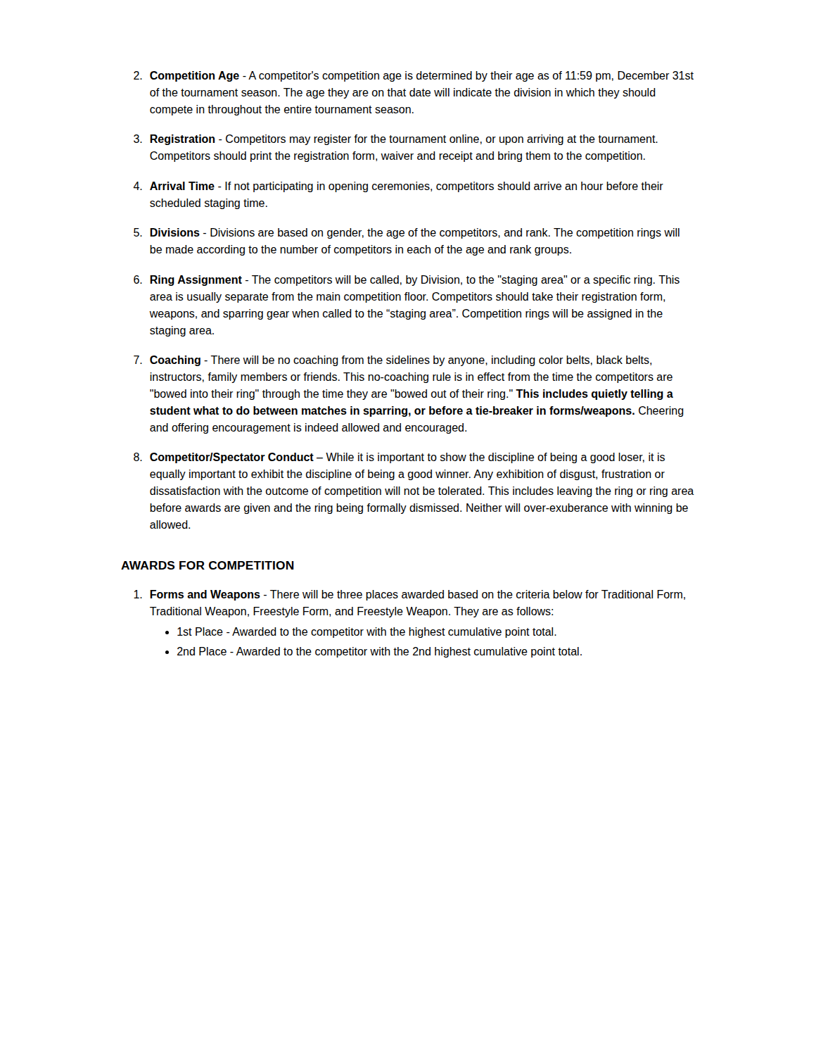Competition Age - A competitor's competition age is determined by their age as of 11:59 pm, December 31st of the tournament season. The age they are on that date will indicate the division in which they should compete in throughout the entire tournament season.
Registration - Competitors may register for the tournament online, or upon arriving at the tournament. Competitors should print the registration form, waiver and receipt and bring them to the competition.
Arrival Time - If not participating in opening ceremonies, competitors should arrive an hour before their scheduled staging time.
Divisions - Divisions are based on gender, the age of the competitors, and rank. The competition rings will be made according to the number of competitors in each of the age and rank groups.
Ring Assignment - The competitors will be called, by Division, to the "staging area" or a specific ring. This area is usually separate from the main competition floor. Competitors should take their registration form, weapons, and sparring gear when called to the “staging area”. Competition rings will be assigned in the staging area.
Coaching - There will be no coaching from the sidelines by anyone, including color belts, black belts, instructors, family members or friends. This no-coaching rule is in effect from the time the competitors are "bowed into their ring" through the time they are "bowed out of their ring." This includes quietly telling a student what to do between matches in sparring, or before a tie-breaker in forms/weapons. Cheering and offering encouragement is indeed allowed and encouraged.
Competitor/Spectator Conduct – While it is important to show the discipline of being a good loser, it is equally important to exhibit the discipline of being a good winner. Any exhibition of disgust, frustration or dissatisfaction with the outcome of competition will not be tolerated. This includes leaving the ring or ring area before awards are given and the ring being formally dismissed. Neither will over-exuberance with winning be allowed.
AWARDS FOR COMPETITION
Forms and Weapons - There will be three places awarded based on the criteria below for Traditional Form, Traditional Weapon, Freestyle Form, and Freestyle Weapon. They are as follows:
1st Place - Awarded to the competitor with the highest cumulative point total.
2nd Place - Awarded to the competitor with the 2nd highest cumulative point total.